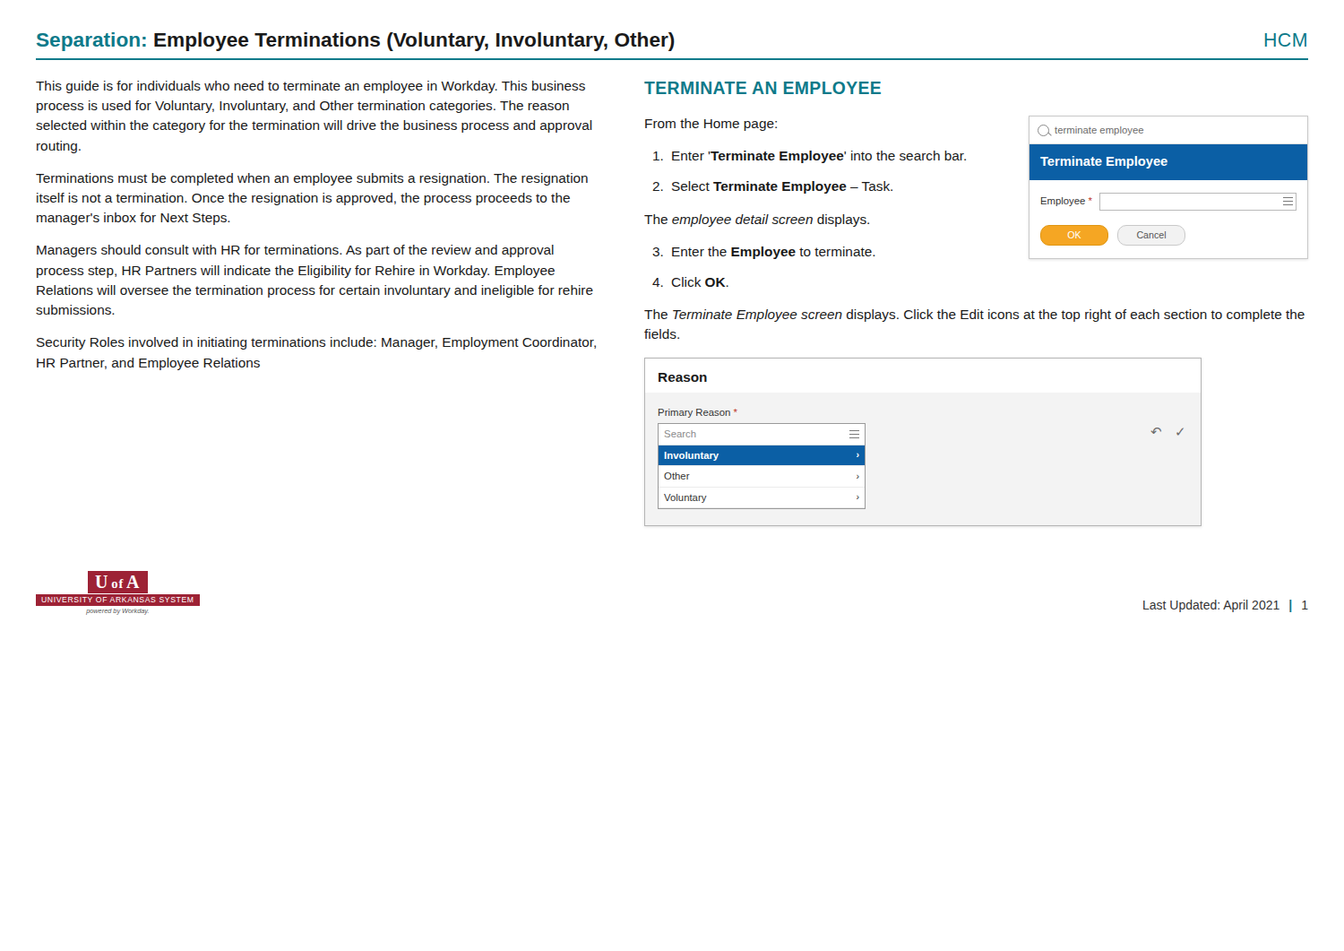Separation: Employee Terminations (Voluntary, Involuntary, Other)
HCM
This guide is for individuals who need to terminate an employee in Workday. This business process is used for Voluntary, Involuntary, and Other termination categories. The reason selected within the category for the termination will drive the business process and approval routing.
Terminations must be completed when an employee submits a resignation. The resignation itself is not a termination. Once the resignation is approved, the process proceeds to the manager's inbox for Next Steps.
Managers should consult with HR for terminations. As part of the review and approval process step, HR Partners will indicate the Eligibility for Rehire in Workday. Employee Relations will oversee the termination process for certain involuntary and ineligible for rehire submissions.
Security Roles involved in initiating terminations include: Manager, Employment Coordinator, HR Partner, and Employee Relations
Terminate an Employee
From the Home page:
Enter 'Terminate Employee' into the search bar.
Select Terminate Employee – Task.
The employee detail screen displays.
Enter the Employee to terminate.
Click OK.
terminate employee
Terminate Employee
Employee *
OK Cancel
The Terminate Employee screen displays. Click the Edit icons at the top right of each section to complete the fields.
Reason
Primary Reason *
Search
Involuntary›
Other›
Voluntary›
↶✓
U of A UNIVERSITY OF ARKANSAS SYSTEM powered by Workday.
Last Updated: April 2021 | 1